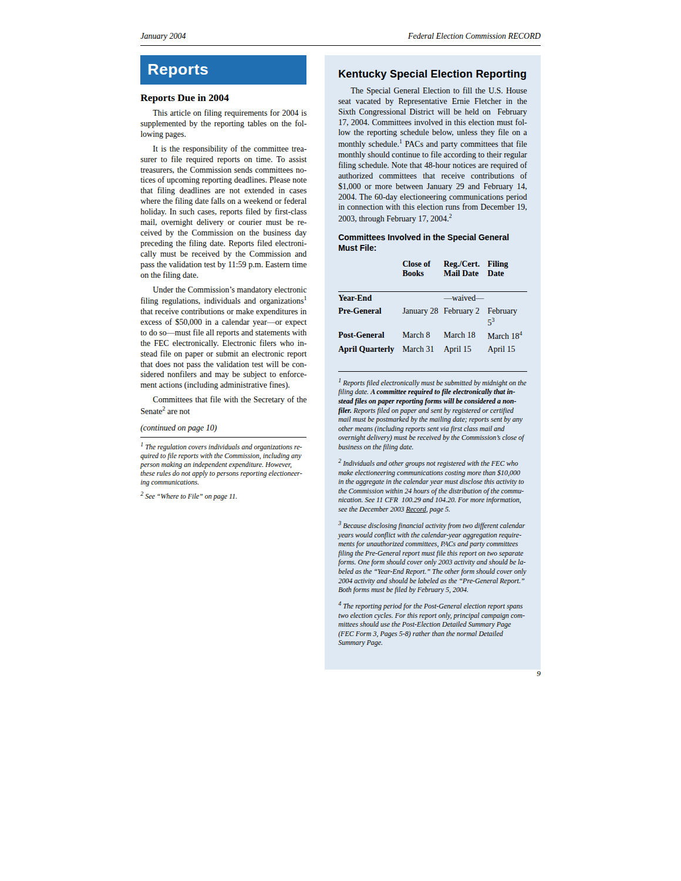January 2004
Federal Election Commission RECORD
Reports
Reports Due in 2004
This article on filing requirements for 2004 is supplemented by the reporting tables on the following pages.
It is the responsibility of the committee treasurer to file required reports on time. To assist treasurers, the Commission sends committees notices of upcoming reporting deadlines. Please note that filing deadlines are not extended in cases where the filing date falls on a weekend or federal holiday. In such cases, reports filed by first-class mail, overnight delivery or courier must be received by the Commission on the business day preceding the filing date. Reports filed electronically must be received by the Commission and pass the validation test by 11:59 p.m. Eastern time on the filing date.
Under the Commission’s mandatory electronic filing regulations, individuals and organizations1 that receive contributions or make expenditures in excess of $50,000 in a calendar year—or expect to do so—must file all reports and statements with the FEC electronically. Electronic filers who instead file on paper or submit an electronic report that does not pass the validation test will be considered nonfilers and may be subject to enforcement actions (including administrative fines).
Committees that file with the Secretary of the Senate2 are not
(continued on page 10)
1 The regulation covers individuals and organizations required to file reports with the Commission, including any person making an independent expenditure. However, these rules do not apply to persons reporting electioneering communications.
2 See “Where to File” on page 11.
Kentucky Special Election Reporting
The Special General Election to fill the U.S. House seat vacated by Representative Ernie Fletcher in the Sixth Congressional District will be held on February 17, 2004. Committees involved in this election must follow the reporting schedule below, unless they file on a monthly schedule.1 PACs and party committees that file monthly should continue to file according to their regular filing schedule. Note that 48-hour notices are required of authorized committees that receive contributions of $1,000 or more between January 29 and February 14, 2004. The 60-day electioneering communications period in connection with this election runs from December 19, 2003, through February 17, 2004.2
Committees Involved in the Special General Must File:
| | Close of Books | Reg./Cert. Mail Date | Filing Date |
| --- | --- | --- | --- |
| Year-End | | —waived— | |
| Pre-General | January 28 | February 2 | February 5 3 |
| Post-General | March 8 | March 18 | March 18 4 |
| April Quarterly | March 31 | April 15 | April 15 |
1 Reports filed electronically must be submitted by midnight on the filing date. A committee required to file electronically that instead files on paper reporting forms will be considered a nonfiler. Reports filed on paper and sent by registered or certified mail must be postmarked by the mailing date; reports sent by any other means (including reports sent via first class mail and overnight delivery) must be received by the Commission’s close of business on the filing date.
2 Individuals and other groups not registered with the FEC who make electioneering communications costing more than $10,000 in the aggregate in the calendar year must disclose this activity to the Commission within 24 hours of the distribution of the communication. See 11 CFR 100.29 and 104.20. For more information, see the December 2003 Record, page 5.
3 Because disclosing financial activity from two different calendar years would conflict with the calendar-year aggregation requirements for unauthorized committees, PACs and party committees filing the Pre-General report must file this report on two separate forms. One form should cover only 2003 activity and should be labeled as the “Year-End Report.” The other form should cover only 2004 activity and should be labeled as the “Pre-General Report.” Both forms must be filed by February 5, 2004.
4 The reporting period for the Post-General election report spans two election cycles. For this report only, principal campaign committees should use the Post-Election Detailed Summary Page (FEC Form 3, Pages 5-8) rather than the normal Detailed Summary Page.
9